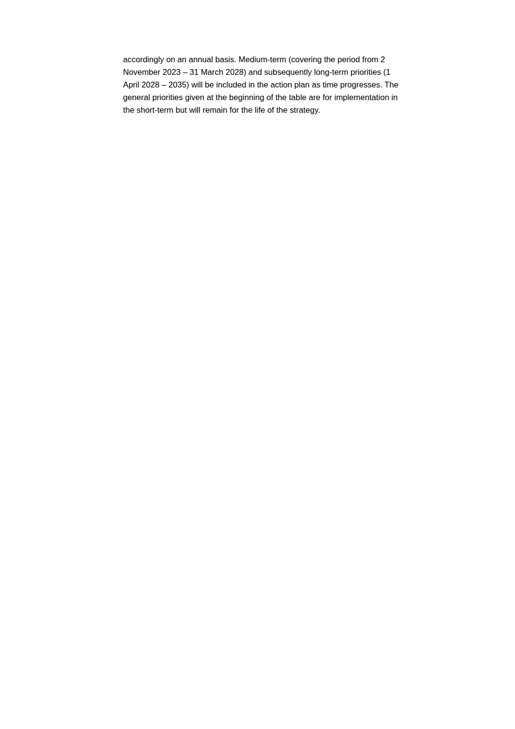accordingly on an annual basis. Medium-term (covering the period from 2 November 2023 – 31 March 2028) and subsequently long-term priorities (1 April 2028 – 2035) will be included in the action plan as time progresses. The general priorities given at the beginning of the table are for implementation in the short-term but will remain for the life of the strategy.